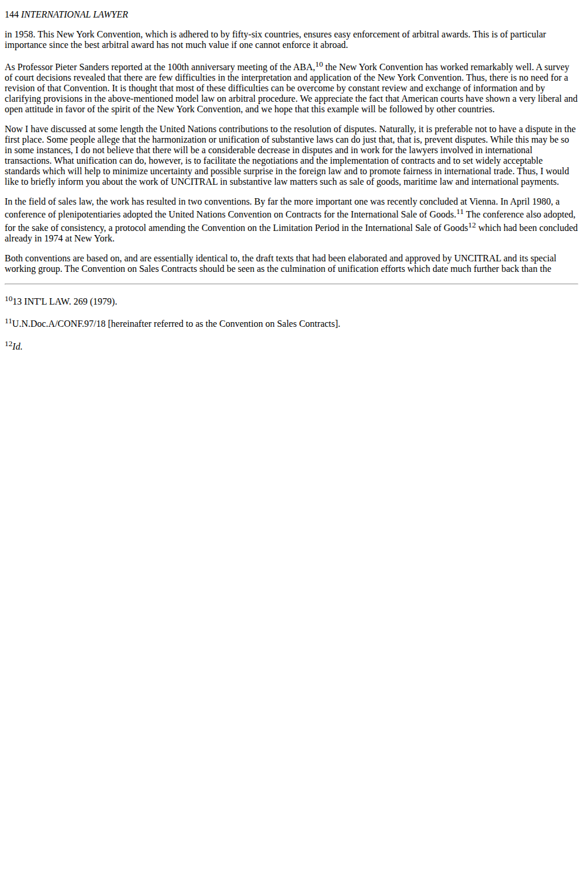144 INTERNATIONAL LAWYER
in 1958. This New York Convention, which is adhered to by fifty-six countries, ensures easy enforcement of arbitral awards. This is of particular importance since the best arbitral award has not much value if one cannot enforce it abroad.
As Professor Pieter Sanders reported at the 100th anniversary meeting of the ABA,10 the New York Convention has worked remarkably well. A survey of court decisions revealed that there are few difficulties in the interpretation and application of the New York Convention. Thus, there is no need for a revision of that Convention. It is thought that most of these difficulties can be overcome by constant review and exchange of information and by clarifying provisions in the above-mentioned model law on arbitral procedure. We appreciate the fact that American courts have shown a very liberal and open attitude in favor of the spirit of the New York Convention, and we hope that this example will be followed by other countries.
Now I have discussed at some length the United Nations contributions to the resolution of disputes. Naturally, it is preferable not to have a dispute in the first place. Some people allege that the harmonization or unification of substantive laws can do just that, that is, prevent disputes. While this may be so in some instances, I do not believe that there will be a considerable decrease in disputes and in work for the lawyers involved in international transactions. What unification can do, however, is to facilitate the negotiations and the implementation of contracts and to set widely acceptable standards which will help to minimize uncertainty and possible surprise in the foreign law and to promote fairness in international trade. Thus, I would like to briefly inform you about the work of UNCITRAL in substantive law matters such as sale of goods, maritime law and international payments.
In the field of sales law, the work has resulted in two conventions. By far the more important one was recently concluded at Vienna. In April 1980, a conference of plenipotentiaries adopted the United Nations Convention on Contracts for the International Sale of Goods.11 The conference also adopted, for the sake of consistency, a protocol amending the Convention on the Limitation Period in the International Sale of Goods12 which had been concluded already in 1974 at New York.
Both conventions are based on, and are essentially identical to, the draft texts that had been elaborated and approved by UNCITRAL and its special working group. The Convention on Sales Contracts should be seen as the culmination of unification efforts which date much further back than the
1013 INT'L LAW. 269 (1979).
11U.N.Doc.A/CONF.97/18 [hereinafter referred to as the Convention on Sales Contracts].
12Id.